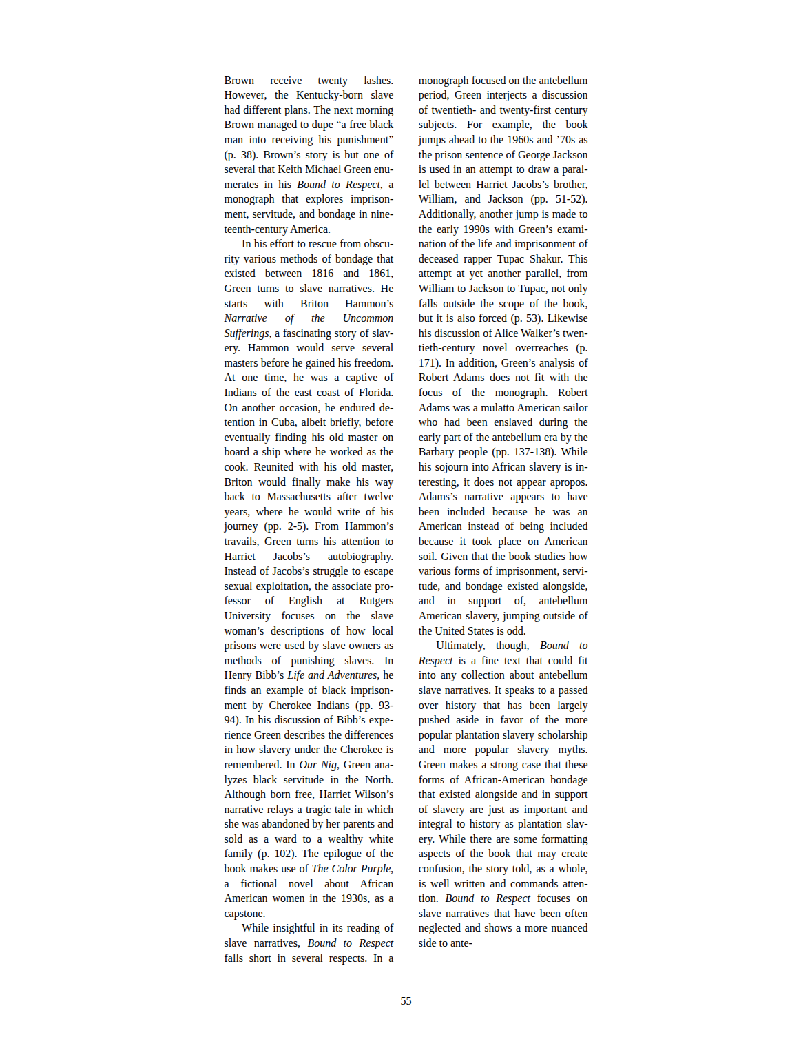Brown receive twenty lashes. However, the Kentucky-born slave had different plans. The next morning Brown managed to dupe “a free black man into receiving his punishment” (p. 38). Brown’s story is but one of several that Keith Michael Green enumerates in his Bound to Respect, a monograph that explores imprisonment, servitude, and bondage in nineteenth-century America.
In his effort to rescue from obscurity various methods of bondage that existed between 1816 and 1861, Green turns to slave narratives. He starts with Briton Hammon’s Narrative of the Uncommon Sufferings, a fascinating story of slavery. Hammon would serve several masters before he gained his freedom. At one time, he was a captive of Indians of the east coast of Florida. On another occasion, he endured detention in Cuba, albeit briefly, before eventually finding his old master on board a ship where he worked as the cook. Reunited with his old master, Briton would finally make his way back to Massachusetts after twelve years, where he would write of his journey (pp. 2-5). From Hammon’s travails, Green turns his attention to Harriet Jacobs’s autobiography. Instead of Jacobs’s struggle to escape sexual exploitation, the associate professor of English at Rutgers University focuses on the slave woman’s descriptions of how local prisons were used by slave owners as methods of punishing slaves. In Henry Bibb’s Life and Adventures, he finds an example of black imprisonment by Cherokee Indians (pp. 93-94). In his discussion of Bibb’s experience Green describes the differences in how slavery under the Cherokee is remembered. In Our Nig, Green analyzes black servitude in the North. Although born free, Harriet Wilson’s narrative relays a tragic tale in which she was abandoned by her parents and sold as a ward to a wealthy white family (p. 102). The epilogue of the book makes use of The Color Purple, a fictional novel about African American women in the 1930s, as a capstone.
While insightful in its reading of slave narratives, Bound to Respect falls short in several respects. In a monograph focused on the antebellum period, Green interjects a discussion of twentieth- and twenty-first century subjects. For example, the book jumps ahead to the 1960s and ’70s as the prison sentence of George Jackson is used in an attempt to draw a parallel between Harriet Jacobs’s brother, William, and Jackson (pp. 51-52). Additionally, another jump is made to the early 1990s with Green’s examination of the life and imprisonment of deceased rapper Tupac Shakur. This attempt at yet another parallel, from William to Jackson to Tupac, not only falls outside the scope of the book, but it is also forced (p. 53). Likewise his discussion of Alice Walker’s twentieth-century novel overreaches (p. 171). In addition, Green’s analysis of Robert Adams does not fit with the focus of the monograph. Robert Adams was a mulatto American sailor who had been enslaved during the early part of the antebellum era by the Barbary people (pp. 137-138). While his sojourn into African slavery is interesting, it does not appear apropos. Adams’s narrative appears to have been included because he was an American instead of being included because it took place on American soil. Given that the book studies how various forms of imprisonment, servitude, and bondage existed alongside, and in support of, antebellum American slavery, jumping outside of the United States is odd.
Ultimately, though, Bound to Respect is a fine text that could fit into any collection about antebellum slave narratives. It speaks to a passed over history that has been largely pushed aside in favor of the more popular plantation slavery scholarship and more popular slavery myths. Green makes a strong case that these forms of African-American bondage that existed alongside and in support of slavery are just as important and integral to history as plantation slavery. While there are some formatting aspects of the book that may create confusion, the story told, as a whole, is well written and commands attention. Bound to Respect focuses on slave narratives that have been often neglected and shows a more nuanced side to ante-
55